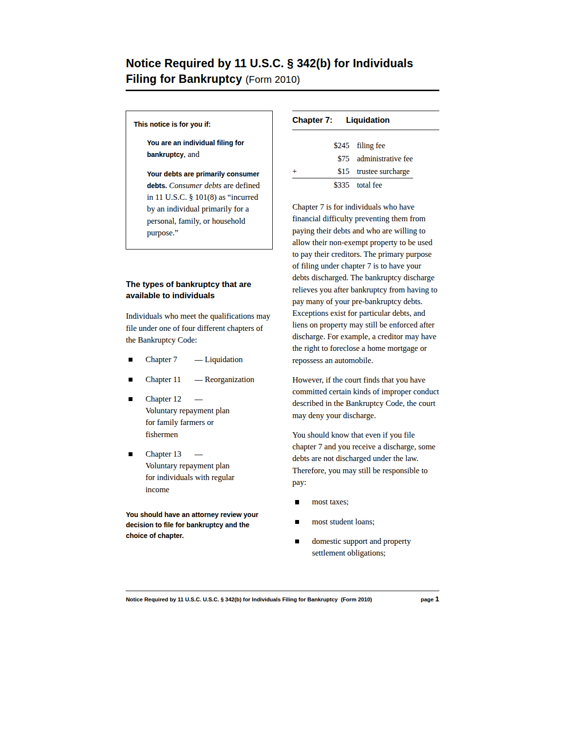Notice Required by 11 U.S.C. § 342(b) for Individuals Filing for Bankruptcy (Form 2010)
This notice is for you if:
You are an individual filing for bankruptcy, and
Your debts are primarily consumer debts. Consumer debts are defined in 11 U.S.C. § 101(8) as “incurred by an individual primarily for a personal, family, or household purpose.”
The types of bankruptcy that are available to individuals
Individuals who meet the qualifications may file under one of four different chapters of the Bankruptcy Code:
Chapter 7—Liquidation
Chapter 11—Reorganization
Chapter 12—Voluntary repayment plan for family farmers or fishermen
Chapter 13—Voluntary repayment plan for individuals with regular income
You should have an attorney review your decision to file for bankruptcy and the choice of chapter.
Chapter 7: Liquidation
| | $245 | filing fee |
| | $75 | administrative fee |
| + | $15 | trustee surcharge |
| | $335 | total fee |
Chapter 7 is for individuals who have financial difficulty preventing them from paying their debts and who are willing to allow their non-exempt property to be used to pay their creditors. The primary purpose of filing under chapter 7 is to have your debts discharged. The bankruptcy discharge relieves you after bankruptcy from having to pay many of your pre-bankruptcy debts. Exceptions exist for particular debts, and liens on property may still be enforced after discharge. For example, a creditor may have the right to foreclose a home mortgage or repossess an automobile.
However, if the court finds that you have committed certain kinds of improper conduct described in the Bankruptcy Code, the court may deny your discharge.
You should know that even if you file chapter 7 and you receive a discharge, some debts are not discharged under the law. Therefore, you may still be responsible to pay:
most taxes;
most student loans;
domestic support and property settlement obligations;
Notice Required by 11 U.S.C. U.S.C. § 342(b) for Individuals Filing for Bankruptcy (Form 2010) page 1